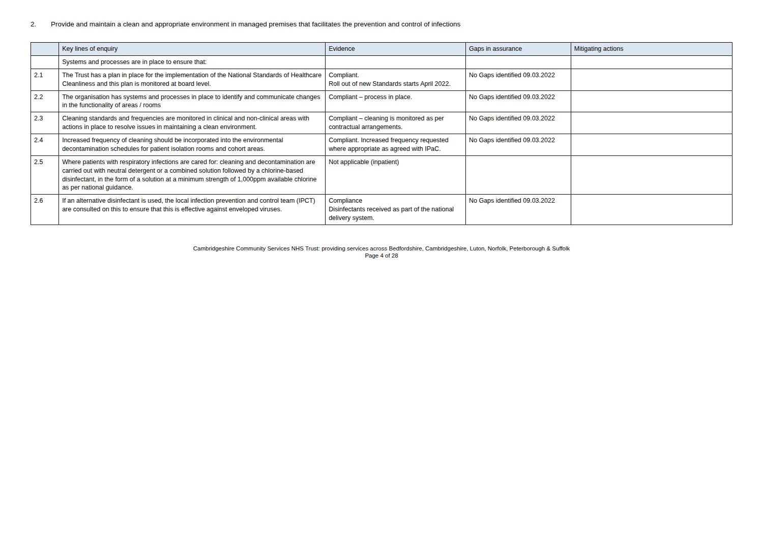2. Provide and maintain a clean and appropriate environment in managed premises that facilitates the prevention and control of infections
| | Key lines of enquiry | Evidence | Gaps in assurance | Mitigating actions |
| --- | --- | --- | --- | --- |
| | Systems and processes are in place to ensure that: | | | |
| 2.1 | The Trust has a plan in place for the implementation of the National Standards of Healthcare Cleanliness and this plan is monitored at board level. | Compliant. Roll out of new Standards starts April 2022. | No Gaps identified 09.03.2022 | |
| 2.2 | The organisation has systems and processes in place to identify and communicate changes in the functionality of areas / rooms | Compliant – process in place. | No Gaps identified 09.03.2022 | |
| 2.3 | Cleaning standards and frequencies are monitored in clinical and non-clinical areas with actions in place to resolve issues in maintaining a clean environment. | Compliant – cleaning is monitored as per contractual arrangements. | No Gaps identified 09.03.2022 | |
| 2.4 | Increased frequency of cleaning should be incorporated into the environmental decontamination schedules for patient isolation rooms and cohort areas. | Compliant. Increased frequency requested where appropriate as agreed with IPaC. | No Gaps identified 09.03.2022 | |
| 2.5 | Where patients with respiratory infections are cared for: cleaning and decontamination are carried out with neutral detergent or a combined solution followed by a chlorine-based disinfectant, in the form of a solution at a minimum strength of 1,000ppm available chlorine as per national guidance. | Not applicable (inpatient) | | |
| 2.6 | If an alternative disinfectant is used, the local infection prevention and control team (IPCT) are consulted on this to ensure that this is effective against enveloped viruses. | Compliance Disinfectants received as part of the national delivery system. | No Gaps identified 09.03.2022 | |
Cambridgeshire Community Services NHS Trust: providing services across Bedfordshire, Cambridgeshire, Luton, Norfolk, Peterborough & Suffolk
Page 4 of 28